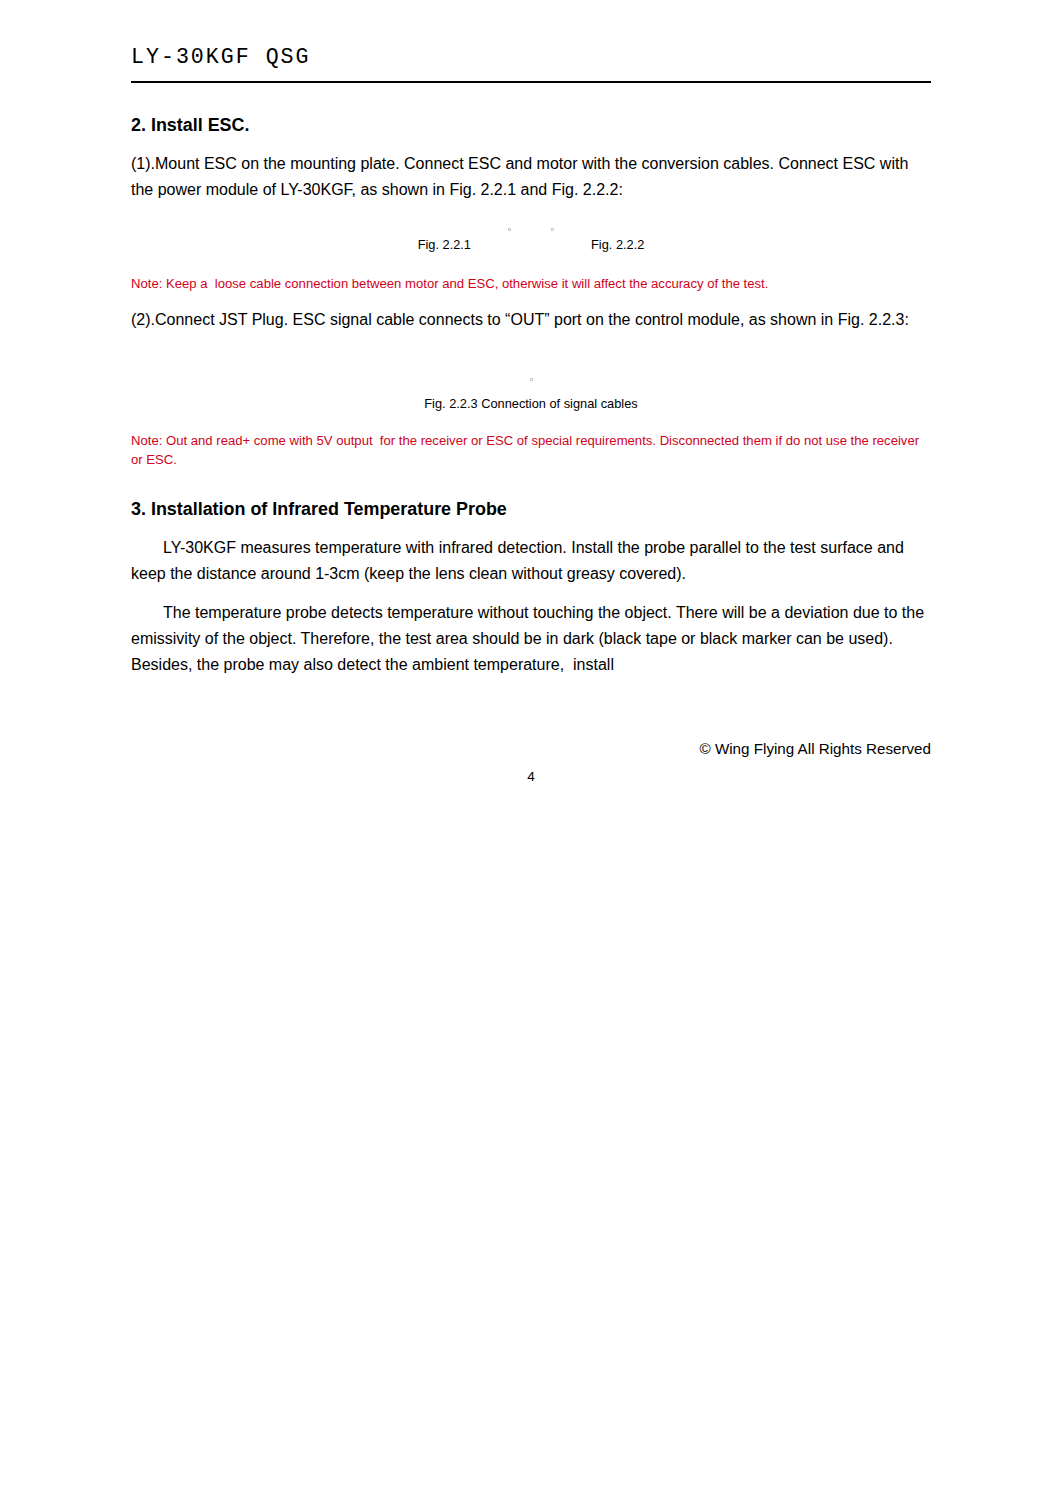LY-30KGF QSG
2. Install ESC.
(1).Mount ESC on the mounting plate. Connect ESC and motor with the conversion cables. Connect ESC with the power module of LY-30KGF, as shown in Fig. 2.2.1 and Fig. 2.2.2:
Fig. 2.2.1 Fig. 2.2.2
Note: Keep a loose cable connection between motor and ESC, otherwise it will affect the accuracy of the test.
(2).Connect JST Plug. ESC signal cable connects to “OUT” port on the control module, as shown in Fig. 2.2.3:
Fig. 2.2.3 Connection of signal cables
Note: Out and read+ come with 5V output for the receiver or ESC of special requirements. Disconnected them if do not use the receiver or ESC.
3. Installation of Infrared Temperature Probe
LY-30KGF measures temperature with infrared detection. Install the probe parallel to the test surface and keep the distance around 1-3cm (keep the lens clean without greasy covered).
The temperature probe detects temperature without touching the object. There will be a deviation due to the emissivity of the object. Therefore, the test area should be in dark (black tape or black marker can be used). Besides, the probe may also detect the ambient temperature, install
© Wing Flying All Rights Reserved
4